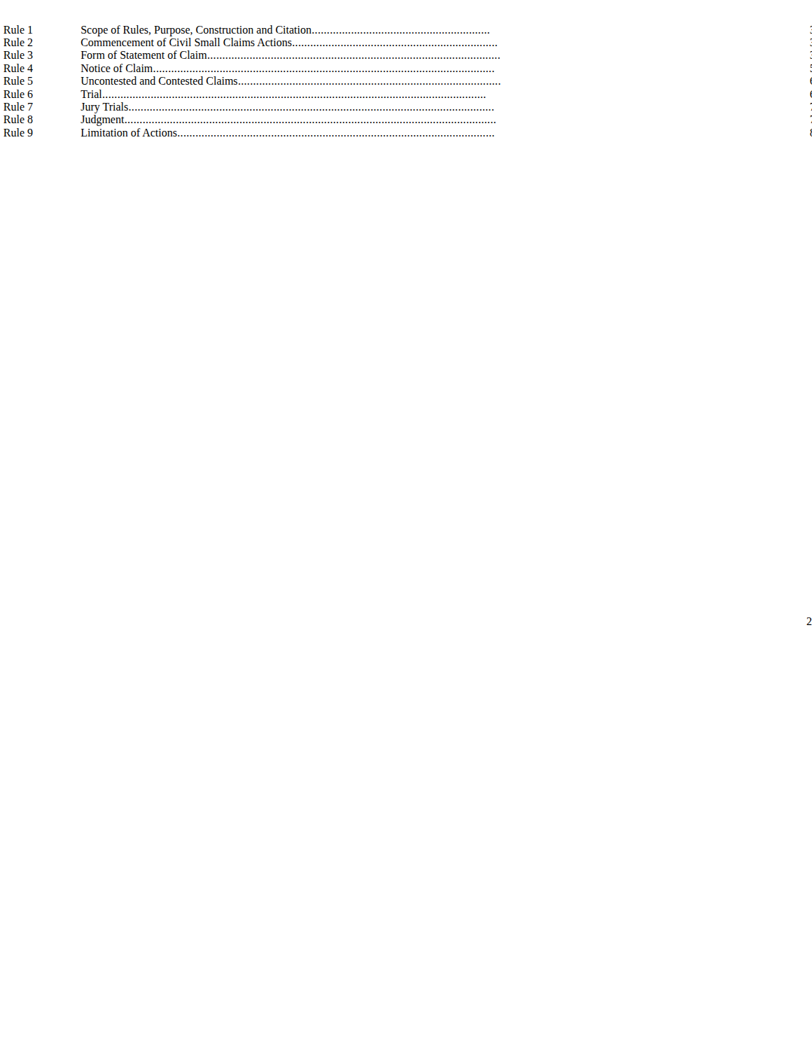Rule 1
Scope of Rules, Purpose, Construction and Citation ........................................................... 3
Rule 2
Commencement of Civil Small Claims Actions .................................................................... 3
Rule 3
Form of Statement of Claim ................................................................................................. 3
Rule 4
Notice of Claim ................................................................................................................. 5
Rule 5
Uncontested and Contested Claims ....................................................................................... 6
Rule 6
Trial ............................................................................................................................... 6
Rule 7
Jury Trials ......................................................................................................................... 7
Rule 8
Judgment ........................................................................................................................... 7
Rule 9
Limitation of Actions ......................................................................................................... 8
2